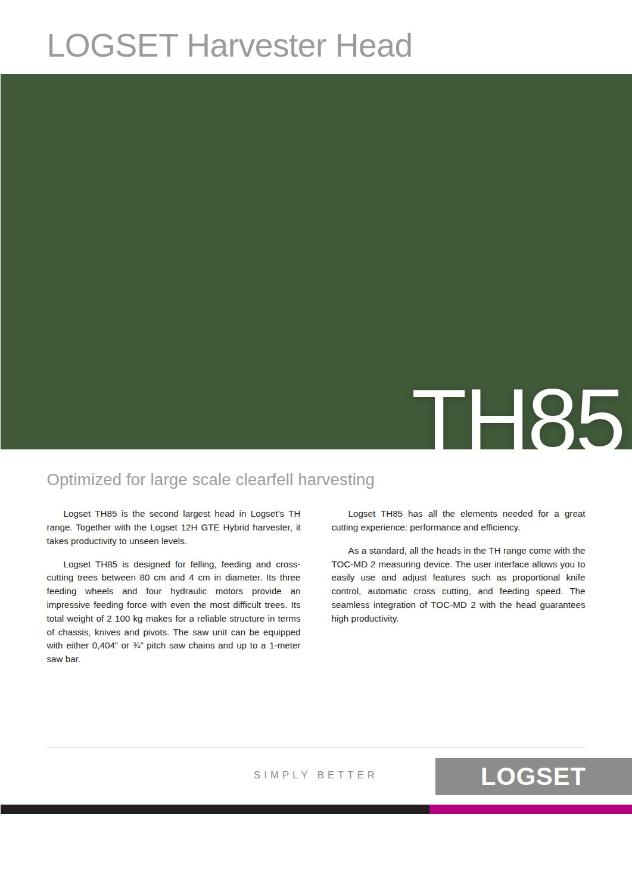LOGSET Harvester Head
TH85
Optimized for large scale clearfell harvesting
Logset TH85 is the second largest head in Logset’s TH range. Together with the Logset 12H GTE Hybrid harvester, it takes productivity to unseen levels.
Logset TH85 is designed for felling, feeding and cross-cutting trees between 80 cm and 4 cm in diameter. Its three feeding wheels and four hydraulic motors provide an impressive feeding force with even the most difficult trees. Its total weight of 2 100 kg makes for a reliable structure in terms of chassis, knives and pivots. The saw unit can be equipped with either 0,404” or ¾” pitch saw chains and up to a 1-meter saw bar.
Logset TH85 has all the elements needed for a great cutting experience: performance and efficiency.
As a standard, all the heads in the TH range come with the TOC-MD 2 measuring device. The user interface allows you to easily use and adjust features such as proportional knife control, automatic cross cutting, and feeding speed. The seamless integration of TOC-MD 2 with the head guarantees high productivity.
SIMPLY BETTER
LOGSET